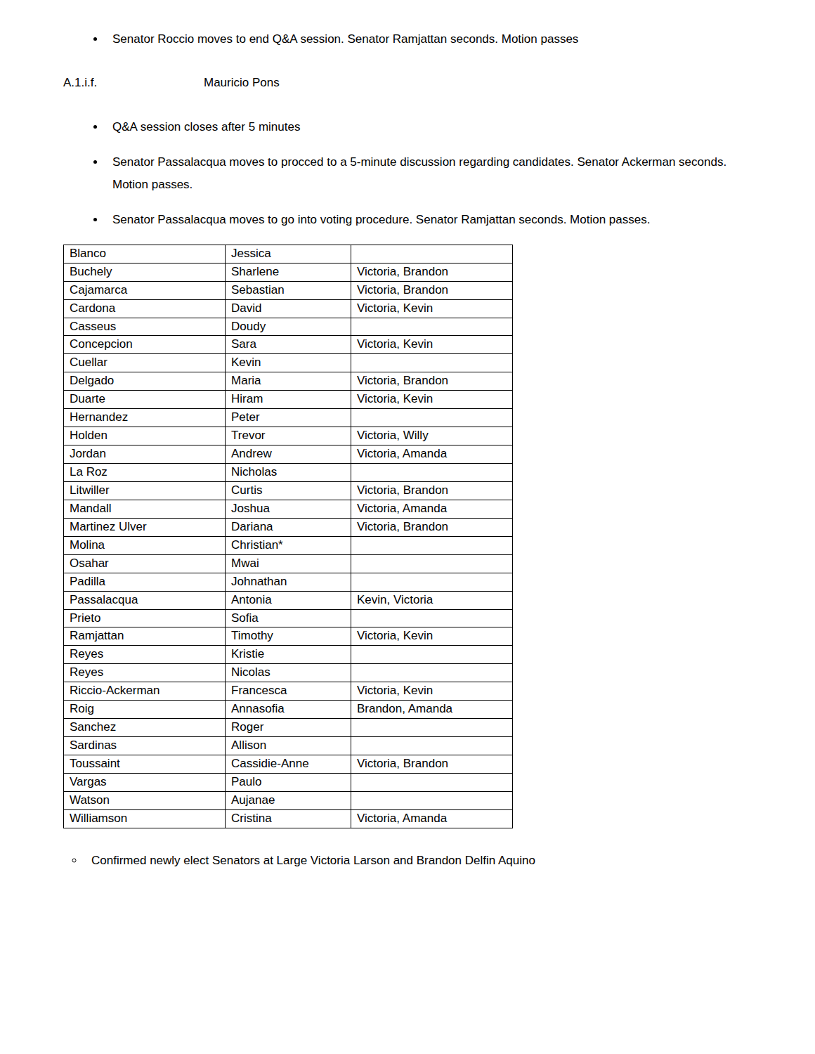Senator Roccio moves to end Q&A session. Senator Ramjattan seconds. Motion passes
A.1.i.f. Mauricio Pons
Q&A session closes after 5 minutes
Senator Passalacqua moves to procced to a 5-minute discussion regarding candidates. Senator Ackerman seconds. Motion passes.
Senator Passalacqua moves to go into voting procedure. Senator Ramjattan seconds. Motion passes.
| Blanco | Jessica | |
| Buchely | Sharlene | Victoria, Brandon |
| Cajamarca | Sebastian | Victoria, Brandon |
| Cardona | David | Victoria, Kevin |
| Casseus | Doudy | |
| Concepcion | Sara | Victoria, Kevin |
| Cuellar | Kevin | |
| Delgado | Maria | Victoria, Brandon |
| Duarte | Hiram | Victoria, Kevin |
| Hernandez | Peter | |
| Holden | Trevor | Victoria, Willy |
| Jordan | Andrew | Victoria, Amanda |
| La Roz | Nicholas | |
| Litwiller | Curtis | Victoria, Brandon |
| Mandall | Joshua | Victoria, Amanda |
| Martinez Ulver | Dariana | Victoria, Brandon |
| Molina | Christian* | |
| Osahar | Mwai | |
| Padilla | Johnathan | |
| Passalacqua | Antonia | Kevin, Victoria |
| Prieto | Sofia | |
| Ramjattan | Timothy | Victoria, Kevin |
| Reyes | Kristie | |
| Reyes | Nicolas | |
| Riccio-Ackerman | Francesca | Victoria, Kevin |
| Roig | Annasofia | Brandon, Amanda |
| Sanchez | Roger | |
| Sardinas | Allison | |
| Toussaint | Cassidie-Anne | Victoria, Brandon |
| Vargas | Paulo | |
| Watson | Aujanae | |
| Williamson | Cristina | Victoria, Amanda |
Confirmed newly elect Senators at Large Victoria Larson and Brandon Delfin Aquino